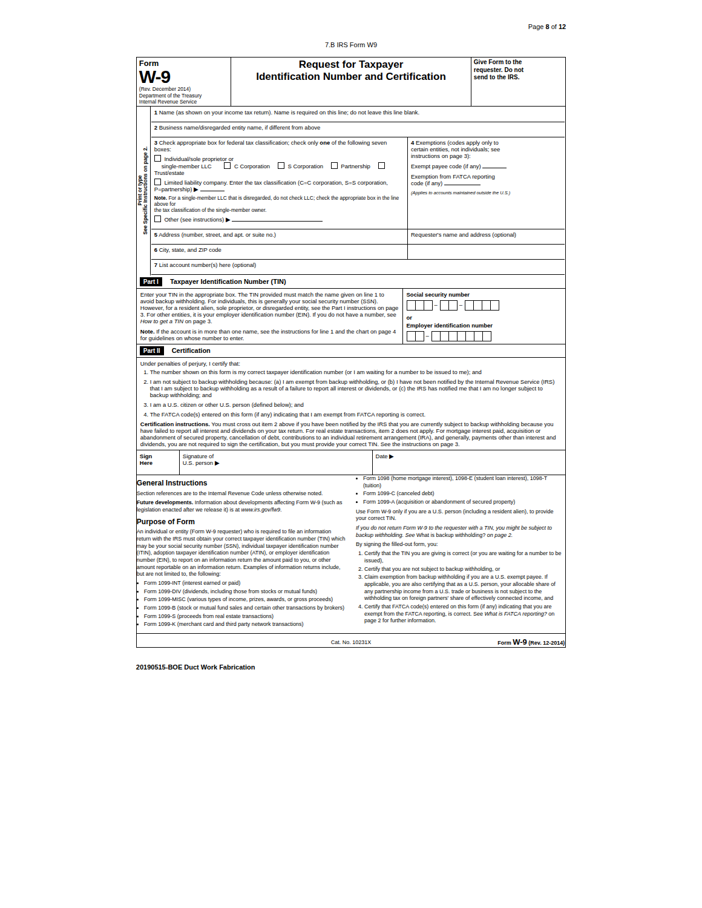Page 8 of 12
7.B IRS Form W9
| Form W-9 (Rev. December 2014) Department of the Treasury Internal Revenue Service | Request for Taxpayer Identification Number and Certification | Give Form to the requester. Do not send to the IRS. |
| Print or type See Specific Instructions on page 2. | / 1 Name (as shown on your income tax return). Name is required on this line; do not leave this line blank. / / 2 Business name/disregarded entity name, if different from above / / 3 Check appropriate box for federal tax classification; check only one of the following seven boxes: Individual/sole proprietor or single-member LLC C Corporation S Corporation Partnership Trust/estate Limited liability company. Enter the tax classification (C=C corporation, S=S corporation, P=partnership) ▶ Note. For a single-member LLC that is disregarded, do not check LLC; check the appropriate box in the line above for the tax classification of the single-member owner. Other (see instructions) ▶ / 4 Exemptions (codes apply only to certain entities, not individuals; see instructions on page 3): Exempt payee code (if any) Exemption from FATCA reporting code (if any) (Applies to accounts maintained outside the U.S.) / / 5 Address (number, street, and apt. or suite no.) / Requester's name and address (optional) / / 6 City, state, and ZIP code / / / 7 List account number(s) here (optional) / |
| Part I Taxpayer Identification Number (TIN) |
| Enter your TIN in the appropriate box. The TIN provided must match the name given on line 1 to avoid backup withholding. For individuals, this is generally your social security number (SSN). However, for a resident alien, sole proprietor, or disregarded entity, see the Part I instructions on page 3. For other entities, it is your employer identification number (EIN). If you do not have a number, see How to get a TIN on page 3. Note. If the account is in more than one name, see the instructions for line 1 and the chart on page 4 for guidelines on whose number to enter. | Social security number – – or Employer identification number – |
| Part II Certification |
Under penalties of perjury, I certify that:
The number shown on this form is my correct taxpayer identification number (or I am waiting for a number to be issued to me); and
I am not subject to backup withholding because: (a) I am exempt from backup withholding, or (b) I have not been notified by the Internal Revenue Service (IRS) that I am subject to backup withholding as a result of a failure to report all interest or dividends, or (c) the IRS has notified me that I am no longer subject to backup withholding; and
I am a U.S. citizen or other U.S. person (defined below); and
The FATCA code(s) entered on this form (if any) indicating that I am exempt from FATCA reporting is correct.
Certification instructions. You must cross out item 2 above if you have been notified by the IRS that you are currently subject to backup withholding because you have failed to report all interest and dividends on your tax return. For real estate transactions, item 2 does not apply. For mortgage interest paid, acquisition or abandonment of secured property, cancellation of debt, contributions to an individual retirement arrangement (IRA), and generally, payments other than interest and dividends, you are not required to sign the certification, but you must provide your correct TIN. See the instructions on page 3.
| Sign Here | Signature of U.S. person ▶ | Date ▶ |
| General Instructions Section references are to the Internal Revenue Code unless otherwise noted. Future developments. Information about developments affecting Form W-9 (such as legislation enacted after we release it) is at www.irs.gov/fw9 . Purpose of Form An individual or entity (Form W-9 requester) who is required to file an information return with the IRS must obtain your correct taxpayer identification number (TIN) which may be your social security number (SSN), individual taxpayer identification number (ITIN), adoption taxpayer identification number (ATIN), or employer identification number (EIN), to report on an information return the amount paid to you, or other amount reportable on an information return. Examples of information returns include, but are not limited to, the following: Form 1099-INT (interest earned or paid) Form 1099-DIV (dividends, including those from stocks or mutual funds) Form 1099-MISC (various types of income, prizes, awards, or gross proceeds) Form 1099-B (stock or mutual fund sales and certain other transactions by brokers) Form 1099-S (proceeds from real estate transactions) Form 1099-K (merchant card and third party network transactions) | Form 1098 (home mortgage interest), 1098-E (student loan interest), 1098-T (tuition) Form 1099-C (canceled debt) Form 1099-A (acquisition or abandonment of secured property) Use Form W-9 only if you are a U.S. person (including a resident alien), to provide your correct TIN. If you do not return Form W-9 to the requester with a TIN, you might be subject to backup withholding. See What is backup withholding? on page 2. By signing the filled-out form, you: Certify that the TIN you are giving is correct (or you are waiting for a number to be issued), Certify that you are not subject to backup withholding, or Claim exemption from backup withholding if you are a U.S. exempt payee. If applicable, you are also certifying that as a U.S. person, your allocable share of any partnership income from a U.S. trade or business is not subject to the withholding tax on foreign partners' share of effectively connected income, and Certify that FATCA code(s) entered on this form (if any) indicating that you are exempt from the FATCA reporting, is correct. See What is FATCA reporting? on page 2 for further information. |
| | Cat. No. 10231X | Form W-9 (Rev. 12-2014) |
20190515-BOE Duct Work Fabrication